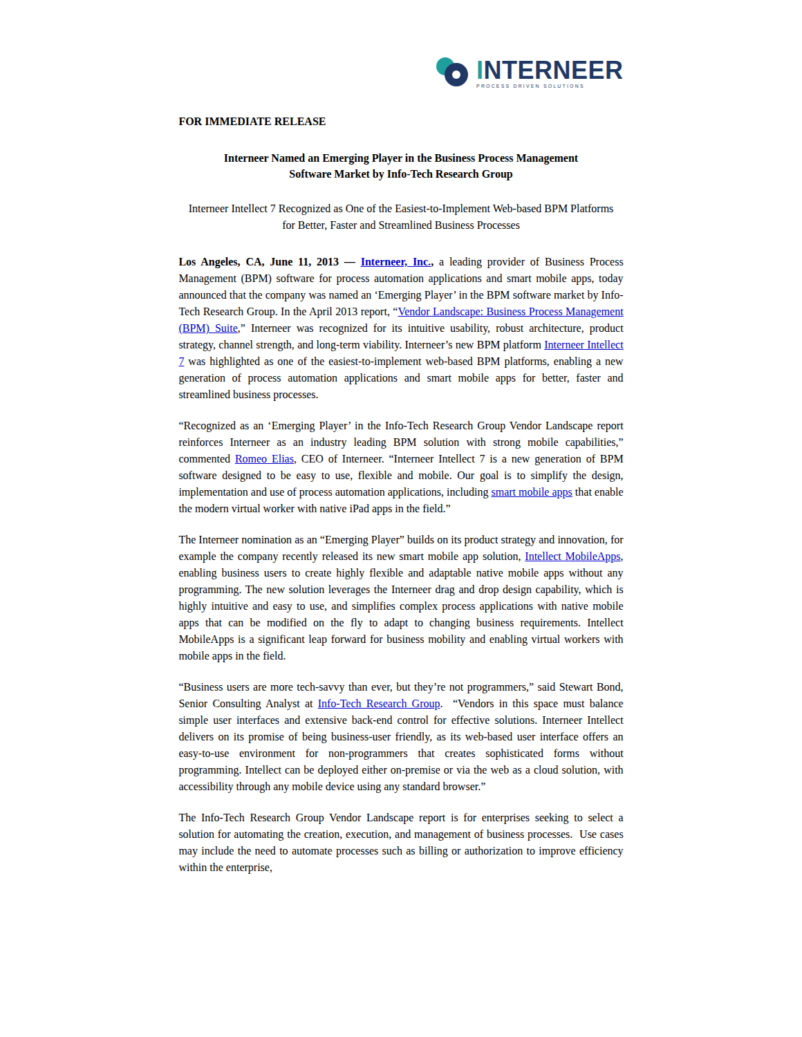INTERNEER
Process Driven Solutions
FOR IMMEDIATE RELEASE
Interneer Named an Emerging Player in the Business Process Management Software Market by Info-Tech Research Group
Interneer Intellect 7 Recognized as One of the Easiest-to-Implement Web-based BPM Platforms for Better, Faster and Streamlined Business Processes
Los Angeles, CA, June 11, 2013 — Interneer, Inc., a leading provider of Business Process Management (BPM) software for process automation applications and smart mobile apps, today announced that the company was named an ‘Emerging Player’ in the BPM software market by Info-Tech Research Group. In the April 2013 report, “Vendor Landscape: Business Process Management (BPM) Suite,” Interneer was recognized for its intuitive usability, robust architecture, product strategy, channel strength, and long-term viability. Interneer’s new BPM platform Interneer Intellect 7 was highlighted as one of the easiest-to-implement web-based BPM platforms, enabling a new generation of process automation applications and smart mobile apps for better, faster and streamlined business processes.
“Recognized as an ‘Emerging Player’ in the Info-Tech Research Group Vendor Landscape report reinforces Interneer as an industry leading BPM solution with strong mobile capabilities,” commented Romeo Elias, CEO of Interneer. “Interneer Intellect 7 is a new generation of BPM software designed to be easy to use, flexible and mobile. Our goal is to simplify the design, implementation and use of process automation applications, including smart mobile apps that enable the modern virtual worker with native iPad apps in the field.”
The Interneer nomination as an “Emerging Player” builds on its product strategy and innovation, for example the company recently released its new smart mobile app solution, Intellect MobileApps, enabling business users to create highly flexible and adaptable native mobile apps without any programming. The new solution leverages the Interneer drag and drop design capability, which is highly intuitive and easy to use, and simplifies complex process applications with native mobile apps that can be modified on the fly to adapt to changing business requirements. Intellect MobileApps is a significant leap forward for business mobility and enabling virtual workers with mobile apps in the field.
“Business users are more tech-savvy than ever, but they’re not programmers,” said Stewart Bond, Senior Consulting Analyst at Info-Tech Research Group. “Vendors in this space must balance simple user interfaces and extensive back-end control for effective solutions. Interneer Intellect delivers on its promise of being business-user friendly, as its web-based user interface offers an easy-to-use environment for non-programmers that creates sophisticated forms without programming. Intellect can be deployed either on-premise or via the web as a cloud solution, with accessibility through any mobile device using any standard browser.”
The Info-Tech Research Group Vendor Landscape report is for enterprises seeking to select a solution for automating the creation, execution, and management of business processes. Use cases may include the need to automate processes such as billing or authorization to improve efficiency within the enterprise,